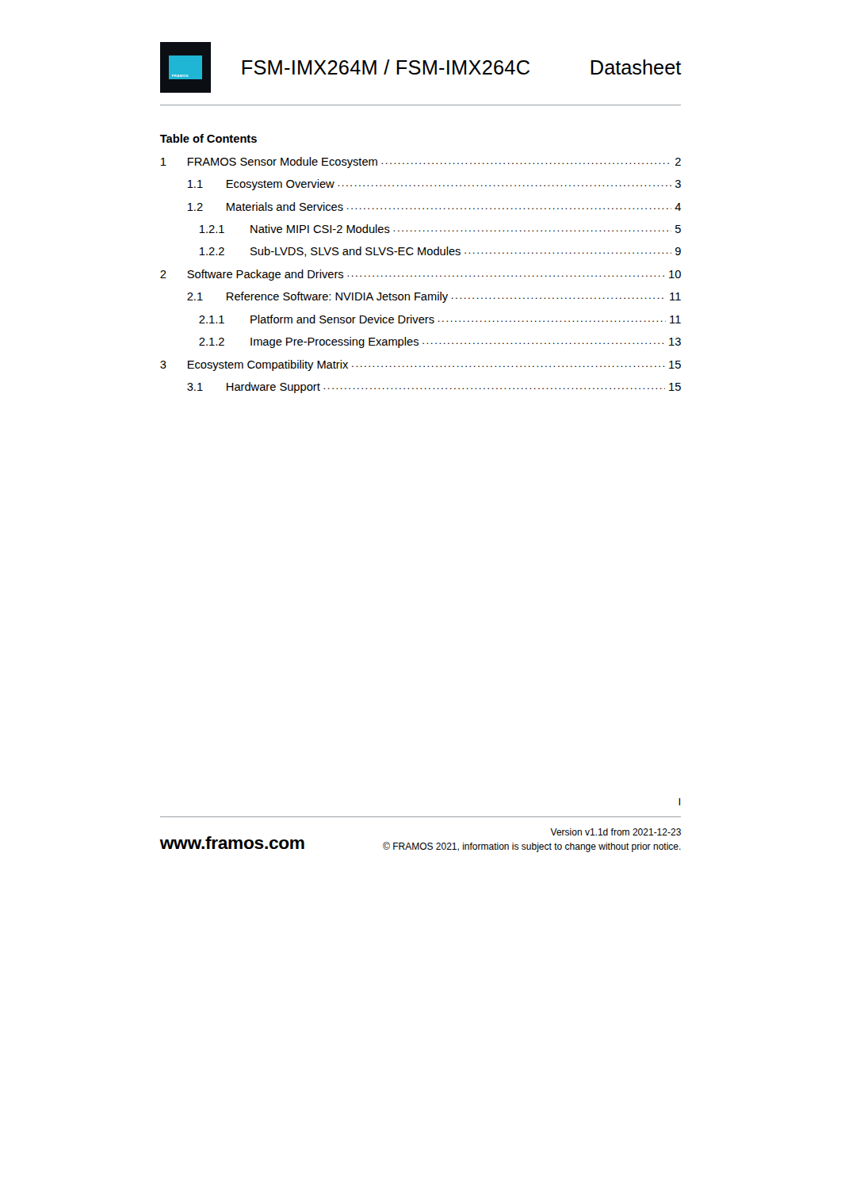FRAMOS
FSM-IMX264M / FSM-IMX264C
Datasheet
Table of Contents
1 FRAMOS Sensor Module Ecosystem ........................................................................................................... 2
1.1 Ecosystem Overview ............................................................................................................. 3
1.2 Materials and Services .......................................................................................................... 4
1.2.1 Native MIPI CSI-2 Modules ..................................................................................... 5
1.2.2 Sub-LVDS, SLVS and SLVS-EC Modules ....................................................................... 9
2 Software Package and Drivers ................................................................................................. 10
2.1 Reference Software: NVIDIA Jetson Family ....................................................................... 11
2.1.1 Platform and Sensor Device Drivers ......................................................................... 11
2.1.2 Image Pre-Processing Examples .............................................................................. 13
3 Ecosystem Compatibility Matrix .............................................................................................. 15
3.1 Hardware Support ............................................................................................................... 15
I
www.framos.com
Version v1.1d from 2021-12-23
© FRAMOS 2021, information is subject to change without prior notice.